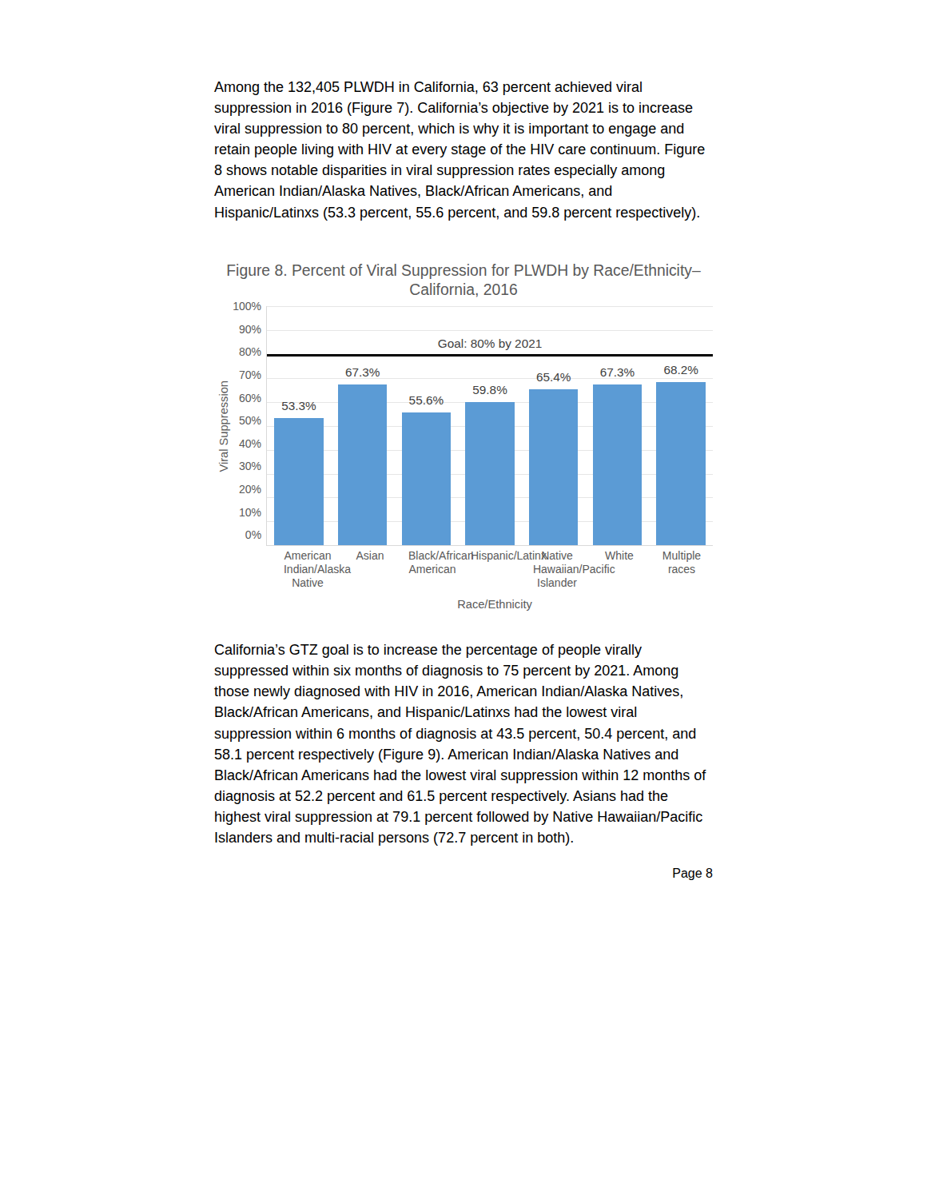Among the 132,405 PLWDH in California, 63 percent achieved viral suppression in 2016 (Figure 7). California’s objective by 2021 is to increase viral suppression to 80 percent, which is why it is important to engage and retain people living with HIV at every stage of the HIV care continuum. Figure 8 shows notable disparities in viral suppression rates especially among American Indian/Alaska Natives, Black/African Americans, and Hispanic/Latinxs (53.3 percent, 55.6 percent, and 59.8 percent respectively).
Figure 8. Percent of Viral Suppression for PLWDH by Race/Ethnicity–
California, 2016
Viral Suppression
100% 90% 80% 70% 60% 50% 40% 30% 20% 10% 0%
Goal: 80% by 2021
53.3%
67.3%
55.6%
59.8%
65.4%
67.3%
68.2%
American Indian/Alaska Native
Asian
Black/African American
Hispanic/Latinx
Native Hawaiian/Pacific Islander
White
Multiple races
Race/Ethnicity
California’s GTZ goal is to increase the percentage of people virally suppressed within six months of diagnosis to 75 percent by 2021. Among those newly diagnosed with HIV in 2016, American Indian/Alaska Natives, Black/African Americans, and Hispanic/Latinxs had the lowest viral suppression within 6 months of diagnosis at 43.5 percent, 50.4 percent, and 58.1 percent respectively (Figure 9). American Indian/Alaska Natives and Black/African Americans had the lowest viral suppression within 12 months of diagnosis at 52.2 percent and 61.5 percent respectively. Asians had the highest viral suppression at 79.1 percent followed by Native Hawaiian/Pacific Islanders and multi-racial persons (72.7 percent in both).
Page 8